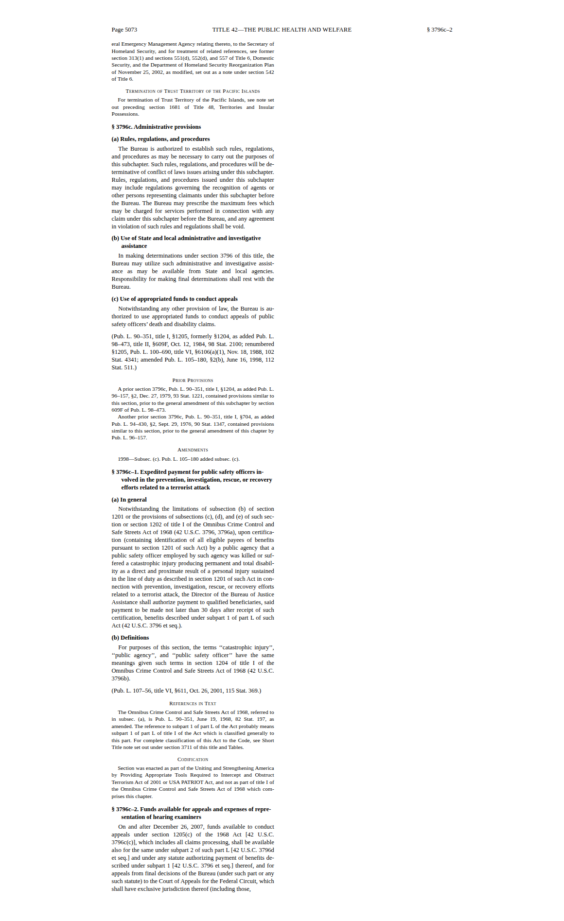Page 5073 TITLE 42—THE PUBLIC HEALTH AND WELFARE § 3796c–2
eral Emergency Management Agency relating thereto, to the Secretary of Homeland Security, and for treatment of related references, see former section 313(1) and sections 551(d), 552(d), and 557 of Title 6, Domestic Security, and the Department of Homeland Security Reorganization Plan of November 25, 2002, as modified, set out as a note under section 542 of Title 6.
Termination of Trust Territory of the Pacific Islands
For termination of Trust Territory of the Pacific Islands, see note set out preceding section 1681 of Title 48, Territories and Insular Possessions.
§ 3796c. Administrative provisions
(a) Rules, regulations, and procedures
The Bureau is authorized to establish such rules, regulations, and procedures as may be necessary to carry out the purposes of this subchapter. Such rules, regulations, and procedures will be determinative of conflict of laws issues arising under this subchapter. Rules, regulations, and procedures issued under this subchapter may include regulations governing the recognition of agents or other persons representing claimants under this subchapter before the Bureau. The Bureau may prescribe the maximum fees which may be charged for services performed in connection with any claim under this subchapter before the Bureau, and any agreement in violation of such rules and regulations shall be void.
(b) Use of State and local administrative and investigative assistance
In making determinations under section 3796 of this title, the Bureau may utilize such administrative and investigative assistance as may be available from State and local agencies. Responsibility for making final determinations shall rest with the Bureau.
(c) Use of appropriated funds to conduct appeals
Notwithstanding any other provision of law, the Bureau is authorized to use appropriated funds to conduct appeals of public safety officers’ death and disability claims.
(Pub. L. 90–351, title I, §1205, formerly §1204, as added Pub. L. 98–473, title II, §609F, Oct. 12, 1984, 98 Stat. 2100; renumbered §1205, Pub. L. 100–690, title VI, §6106(a)(1), Nov. 18, 1988, 102 Stat. 4341; amended Pub. L. 105–180, §2(b), June 16, 1998, 112 Stat. 511.)
Prior Provisions
A prior section 3796c, Pub. L. 90–351, title I, §1204, as added Pub. L. 96–157, §2, Dec. 27, 1979, 93 Stat. 1221, contained provisions similar to this section, prior to the general amendment of this subchapter by section 609F of Pub. L. 98–473.
Another prior section 3796c, Pub. L. 90–351, title I, §704, as added Pub. L. 94–430, §2, Sept. 29, 1976, 90 Stat. 1347, contained provisions similar to this section, prior to the general amendment of this chapter by Pub. L. 96–157.
Amendments
1998—Subsec. (c). Pub. L. 105–180 added subsec. (c).
§ 3796c–1. Expedited payment for public safety officers involved in the prevention, investigation, rescue, or recovery efforts related to a terrorist attack
(a) In general
Notwithstanding the limitations of subsection (b) of section 1201 or the provisions of subsections (c), (d), and (e) of such section or section 1202 of title I of the Omnibus Crime Control and Safe Streets Act of 1968 (42 U.S.C. 3796, 3796a), upon certification (containing identification of all eligible payees of benefits pursuant to section 1201 of such Act) by a public agency that a public safety officer employed by such agency was killed or suffered a catastrophic injury producing permanent and total disability as a direct and proximate result of a personal injury sustained in the line of duty as described in section 1201 of such Act in connection with prevention, investigation, rescue, or recovery efforts related to a terrorist attack, the Director of the Bureau of Justice Assistance shall authorize payment to qualified beneficiaries, said payment to be made not later than 30 days after receipt of such certification, benefits described under subpart 1 of part L of such Act (42 U.S.C. 3796 et seq.).
(b) Definitions
For purposes of this section, the terms ‘‘catastrophic injury’’, ‘‘public agency’’, and ‘‘public safety officer’’ have the same meanings given such terms in section 1204 of title I of the Omnibus Crime Control and Safe Streets Act of 1968 (42 U.S.C. 3796b).
(Pub. L. 107–56, title VI, §611, Oct. 26, 2001, 115 Stat. 369.)
References in Text
The Omnibus Crime Control and Safe Streets Act of 1968, referred to in subsec. (a), is Pub. L. 90–351, June 19, 1968, 82 Stat. 197, as amended. The reference to subpart 1 of part L of the Act probably means subpart 1 of part L of title I of the Act which is classified generally to this part. For complete classification of this Act to the Code, see Short Title note set out under section 3711 of this title and Tables.
Codification
Section was enacted as part of the Uniting and Strengthening America by Providing Appropriate Tools Required to Intercept and Obstruct Terrorism Act of 2001 or USA PATRIOT Act, and not as part of title I of the Omnibus Crime Control and Safe Streets Act of 1968 which comprises this chapter.
§ 3796c–2. Funds available for appeals and expenses of representation of hearing examiners
On and after December 26, 2007, funds available to conduct appeals under section 1205(c) of the 1968 Act [42 U.S.C. 3796c(c)], which includes all claims processing, shall be available also for the same under subpart 2 of such part L [42 U.S.C. 3796d et seq.] and under any statute authorizing payment of benefits described under subpart 1 [42 U.S.C. 3796 et seq.] thereof, and for appeals from final decisions of the Bureau (under such part or any such statute) to the Court of Appeals for the Federal Circuit, which shall have exclusive jurisdiction thereof (including those,